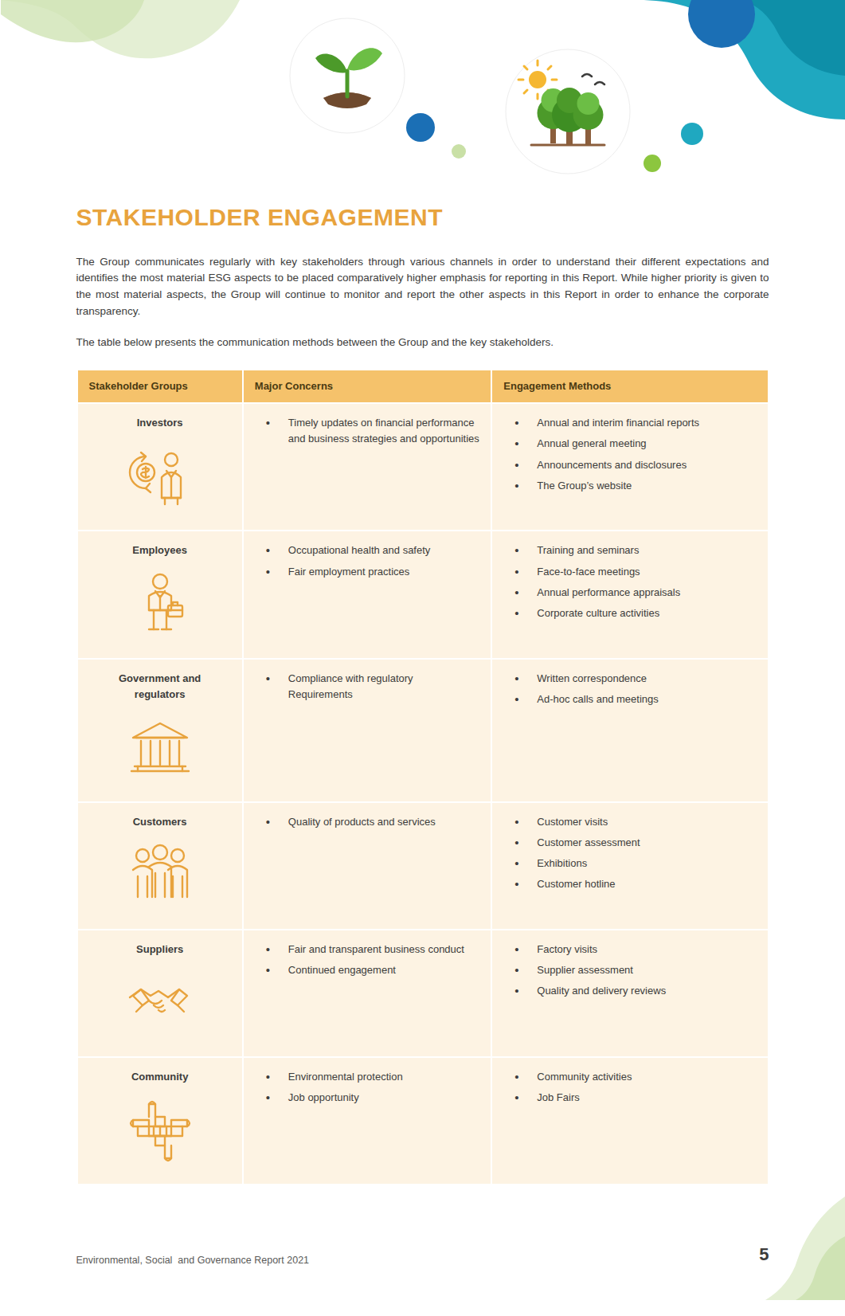STAKEHOLDER ENGAGEMENT
The Group communicates regularly with key stakeholders through various channels in order to understand their different expectations and identifies the most material ESG aspects to be placed comparatively higher emphasis for reporting in this Report. While higher priority is given to the most material aspects, the Group will continue to monitor and report the other aspects in this Report in order to enhance the corporate transparency.
The table below presents the communication methods between the Group and the key stakeholders.
| Stakeholder Groups | Major Concerns | Engagement Methods |
| --- | --- | --- |
| Investors | Timely updates on financial performance and business strategies and opportunities | Annual and interim financial reports Annual general meeting Announcements and disclosures The Group’s website |
| Employees | Occupational health and safety Fair employment practices | Training and seminars Face-to-face meetings Annual performance appraisals Corporate culture activities |
| Government and regulators | Compliance with regulatory Requirements | Written correspondence Ad-hoc calls and meetings |
| Customers | Quality of products and services | Customer visits Customer assessment Exhibitions Customer hotline |
| Suppliers | Fair and transparent business conduct Continued engagement | Factory visits Supplier assessment Quality and delivery reviews |
| Community | Environmental protection Job opportunity | Community activities Job Fairs |
Environmental, Social and Governance Report 2021
5